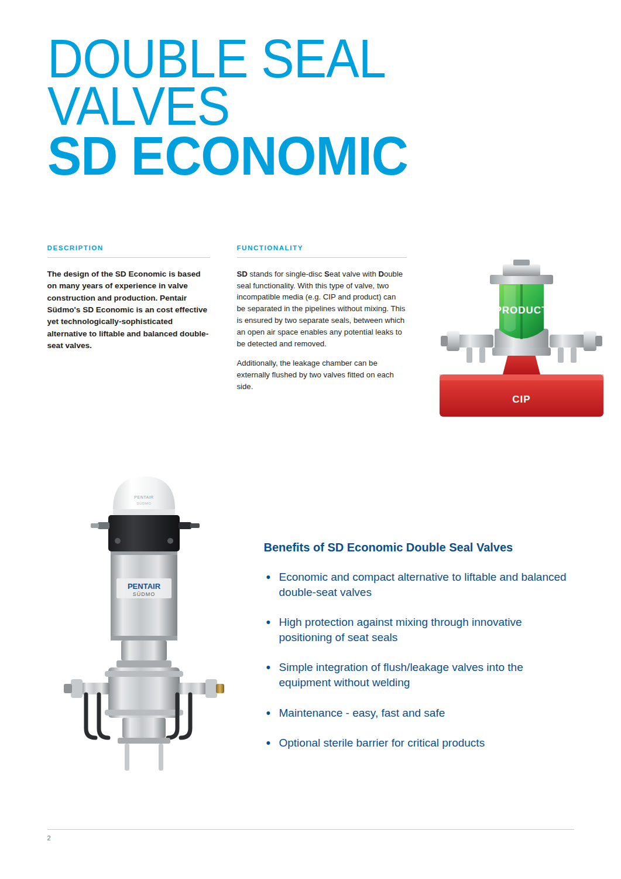DOUBLE SEAL VALVES SD ECONOMIC
Description
The design of the SD Economic is based on many years of experience in valve construction and production. Pentair Südmo's SD Economic is an cost effective yet technologically-sophisticated alternative to liftable and balanced double-seat valves.
Functionality
SD stands for single-disc Seat valve with Double seal functionality. With this type of valve, two incompatible media (e.g. CIP and product) can be separated in the pipelines without mixing. This is ensured by two separate seals, between which an open air space enables any potential leaks to be detected and removed.
Additionally, the leakage chamber can be externally flushed by two valves fitted on each side.
PRODUCT CIP
PENTAIR SÜDMO PENTAIR SÜDMO
Benefits of SD Economic Double Seal Valves
Economic and compact alternative to liftable and balanced double-seat valves
High protection against mixing through innovative positioning of seat seals
Simple integration of flush/leakage valves into the equipment without welding
Maintenance - easy, fast and safe
Optional sterile barrier for critical products
2